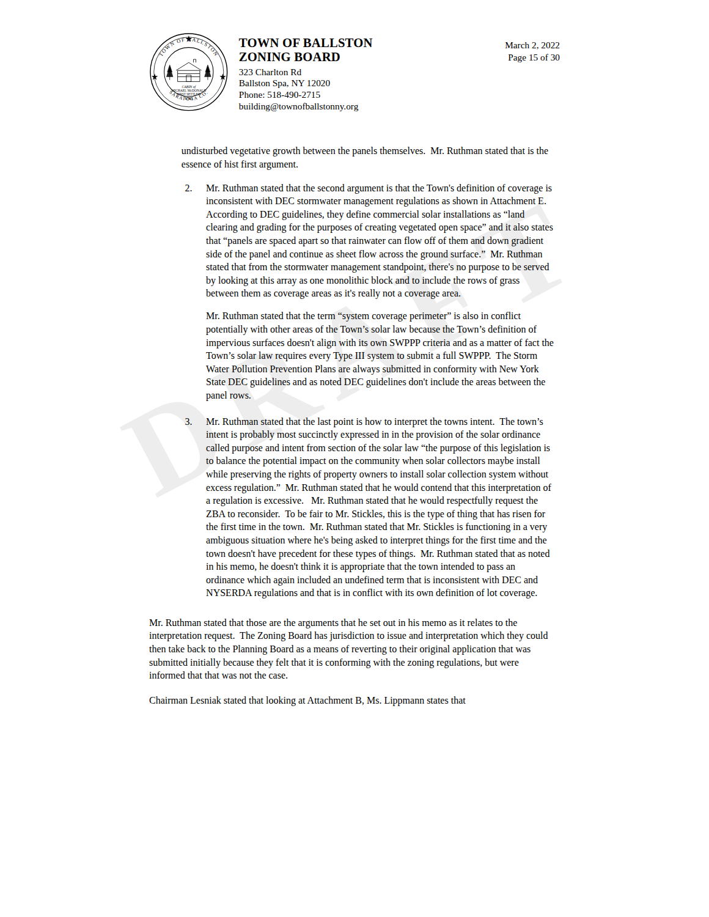DRAFT
TOWN OF BALLSTON SARATOGA CO. CABIN of MICHAEL McDONALD FIRST SETTLED 1763
TOWN OF BALLSTON
ZONING BOARD
323 Charlton Rd
Ballston Spa, NY 12020
Phone: 518-490-2715
building@townofballstonny.org
March 2, 2022
Page 15 of 30
undisturbed vegetative growth between the panels themselves. Mr. Ruthman stated that is the essence of hist first argument.
2.
Mr. Ruthman stated that the second argument is that the Town's definition of coverage is inconsistent with DEC stormwater management regulations as shown in Attachment E. According to DEC guidelines, they define commercial solar installations as “land clearing and grading for the purposes of creating vegetated open space” and it also states that “panels are spaced apart so that rainwater can flow off of them and down gradient side of the panel and continue as sheet flow across the ground surface.” Mr. Ruthman stated that from the stormwater management standpoint, there's no purpose to be served by looking at this array as one monolithic block and to include the rows of grass between them as coverage areas as it's really not a coverage area.
Mr. Ruthman stated that the term “system coverage perimeter” is also in conflict potentially with other areas of the Town’s solar law because the Town’s definition of impervious surfaces doesn't align with its own SWPPP criteria and as a matter of fact the Town’s solar law requires every Type III system to submit a full SWPPP. The Storm Water Pollution Prevention Plans are always submitted in conformity with New York State DEC guidelines and as noted DEC guidelines don't include the areas between the panel rows.
3.
Mr. Ruthman stated that the last point is how to interpret the towns intent. The town’s intent is probably most succinctly expressed in in the provision of the solar ordinance called purpose and intent from section of the solar law “the purpose of this legislation is to balance the potential impact on the community when solar collectors maybe install while preserving the rights of property owners to install solar collection system without excess regulation.” Mr. Ruthman stated that he would contend that this interpretation of a regulation is excessive. Mr. Ruthman stated that he would respectfully request the ZBA to reconsider. To be fair to Mr. Stickles, this is the type of thing that has risen for the first time in the town. Mr. Ruthman stated that Mr. Stickles is functioning in a very ambiguous situation where he's being asked to interpret things for the first time and the town doesn't have precedent for these types of things. Mr. Ruthman stated that as noted in his memo, he doesn't think it is appropriate that the town intended to pass an ordinance which again included an undefined term that is inconsistent with DEC and NYSERDA regulations and that is in conflict with its own definition of lot coverage.
Mr. Ruthman stated that those are the arguments that he set out in his memo as it relates to the interpretation request. The Zoning Board has jurisdiction to issue and interpretation which they could then take back to the Planning Board as a means of reverting to their original application that was submitted initially because they felt that it is conforming with the zoning regulations, but were informed that that was not the case.
Chairman Lesniak stated that looking at Attachment B, Ms. Lippmann states that